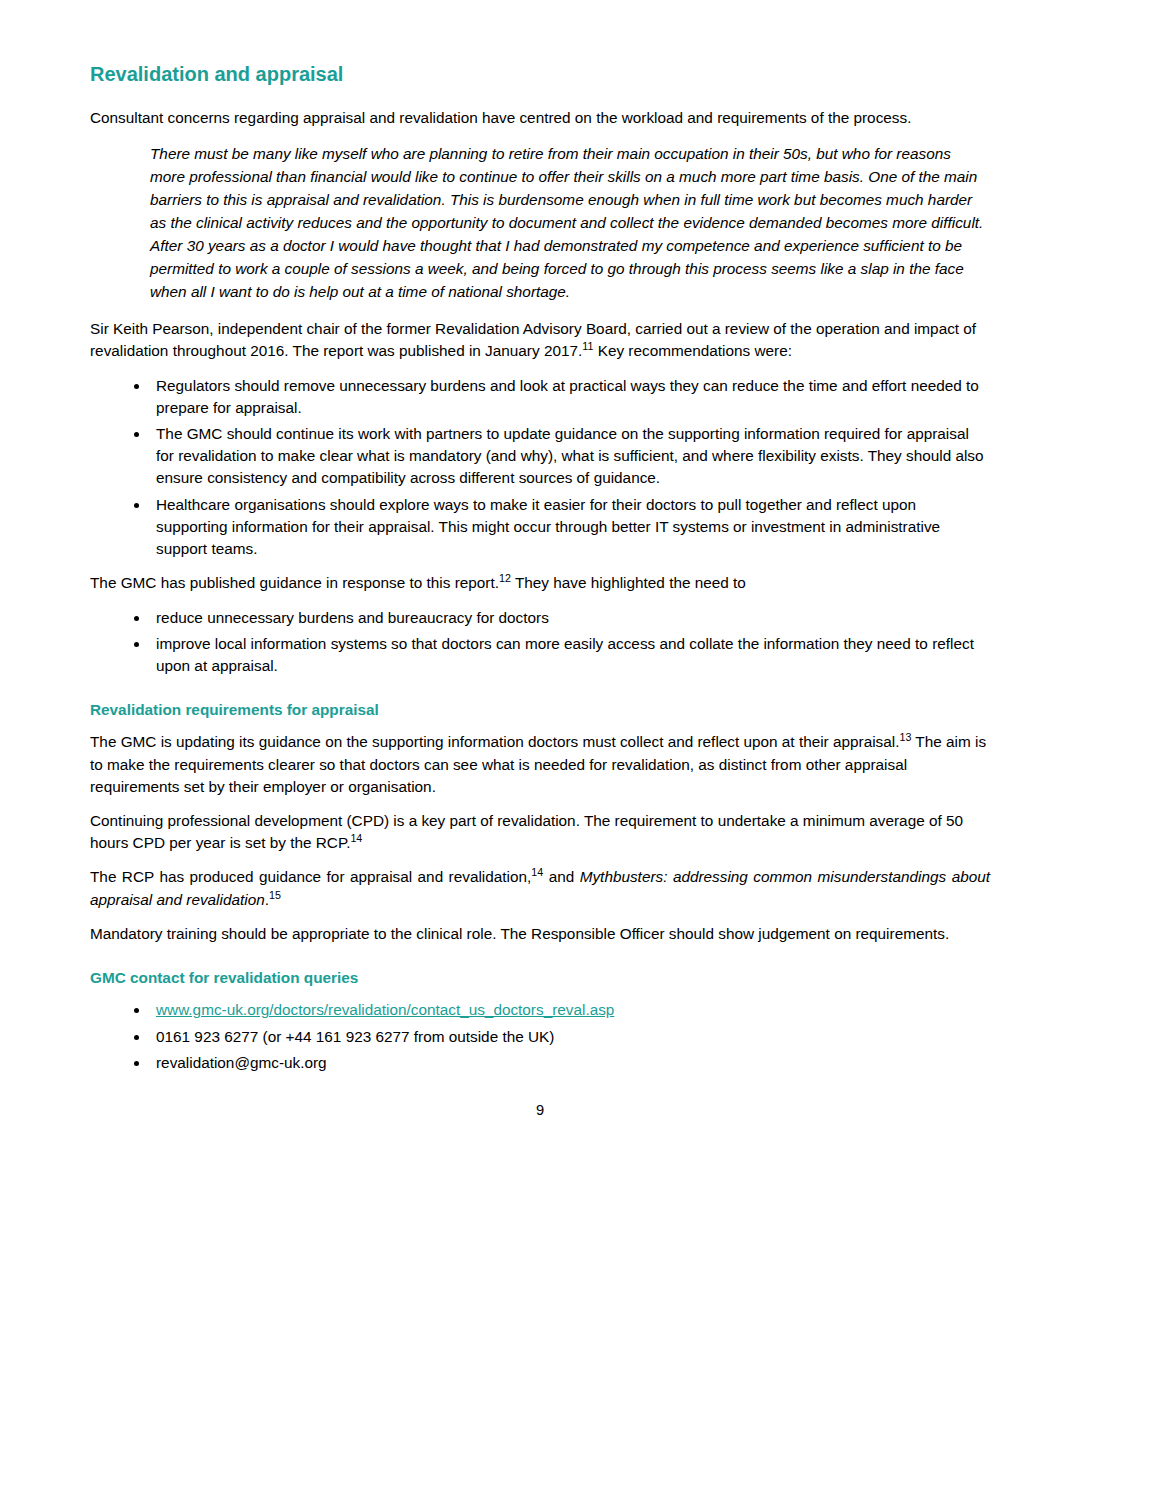Revalidation and appraisal
Consultant concerns regarding appraisal and revalidation have centred on the workload and requirements of the process.
There must be many like myself who are planning to retire from their main occupation in their 50s, but who for reasons more professional than financial would like to continue to offer their skills on a much more part time basis. One of the main barriers to this is appraisal and revalidation. This is burdensome enough when in full time work but becomes much harder as the clinical activity reduces and the opportunity to document and collect the evidence demanded becomes more difficult. After 30 years as a doctor I would have thought that I had demonstrated my competence and experience sufficient to be permitted to work a couple of sessions a week, and being forced to go through this process seems like a slap in the face when all I want to do is help out at a time of national shortage.
Sir Keith Pearson, independent chair of the former Revalidation Advisory Board, carried out a review of the operation and impact of revalidation throughout 2016. The report was published in January 2017.11 Key recommendations were:
Regulators should remove unnecessary burdens and look at practical ways they can reduce the time and effort needed to prepare for appraisal.
The GMC should continue its work with partners to update guidance on the supporting information required for appraisal for revalidation to make clear what is mandatory (and why), what is sufficient, and where flexibility exists. They should also ensure consistency and compatibility across different sources of guidance.
Healthcare organisations should explore ways to make it easier for their doctors to pull together and reflect upon supporting information for their appraisal. This might occur through better IT systems or investment in administrative support teams.
The GMC has published guidance in response to this report.12 They have highlighted the need to
reduce unnecessary burdens and bureaucracy for doctors
improve local information systems so that doctors can more easily access and collate the information they need to reflect upon at appraisal.
Revalidation requirements for appraisal
The GMC is updating its guidance on the supporting information doctors must collect and reflect upon at their appraisal.13 The aim is to make the requirements clearer so that doctors can see what is needed for revalidation, as distinct from other appraisal requirements set by their employer or organisation.
Continuing professional development (CPD) is a key part of revalidation. The requirement to undertake a minimum average of 50 hours CPD per year is set by the RCP.14
The RCP has produced guidance for appraisal and revalidation,14 and Mythbusters: addressing common misunderstandings about appraisal and revalidation.15
Mandatory training should be appropriate to the clinical role. The Responsible Officer should show judgement on requirements.
GMC contact for revalidation queries
www.gmc-uk.org/doctors/revalidation/contact_us_doctors_reval.asp
0161 923 6277 (or +44 161 923 6277 from outside the UK)
revalidation@gmc-uk.org
9